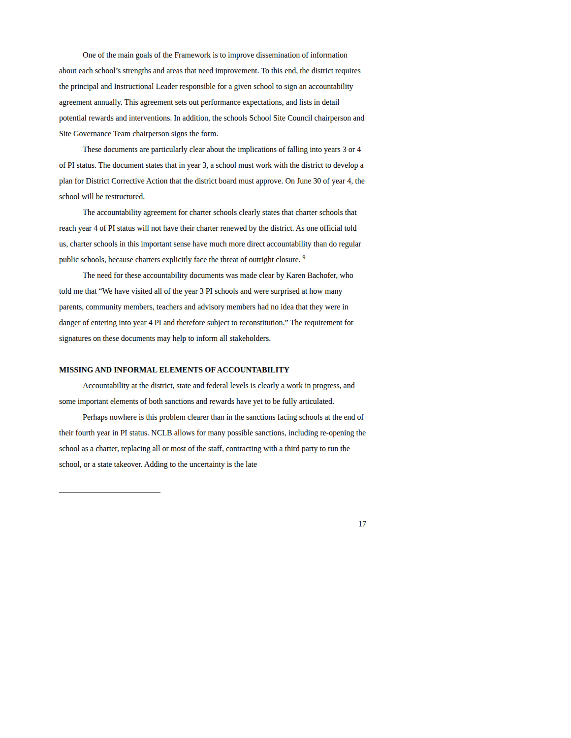One of the main goals of the Framework is to improve dissemination of information about each school’s strengths and areas that need improvement. To this end, the district requires the principal and Instructional Leader responsible for a given school to sign an accountability agreement annually. This agreement sets out performance expectations, and lists in detail potential rewards and interventions. In addition, the schools School Site Council chairperson and Site Governance Team chairperson signs the form.
These documents are particularly clear about the implications of falling into years 3 or 4 of PI status. The document states that in year 3, a school must work with the district to develop a plan for District Corrective Action that the district board must approve. On June 30 of year 4, the school will be restructured.
The accountability agreement for charter schools clearly states that charter schools that reach year 4 of PI status will not have their charter renewed by the district. As one official told us, charter schools in this important sense have much more direct accountability than do regular public schools, because charters explicitly face the threat of outright closure. 9
The need for these accountability documents was made clear by Karen Bachofer, who told me that “We have visited all of the year 3 PI schools and were surprised at how many parents, community members, teachers and advisory members had no idea that they were in danger of entering into year 4 PI and therefore subject to reconstitution.” The requirement for signatures on these documents may help to inform all stakeholders.
MISSING AND INFORMAL ELEMENTS OF ACCOUNTABILITY
Accountability at the district, state and federal levels is clearly a work in progress, and some important elements of both sanctions and rewards have yet to be fully articulated.
Perhaps nowhere is this problem clearer than in the sanctions facing schools at the end of their fourth year in PI status. NCLB allows for many possible sanctions, including re-opening the school as a charter, replacing all or most of the staff, contracting with a third party to run the school, or a state takeover. Adding to the uncertainty is the late
17